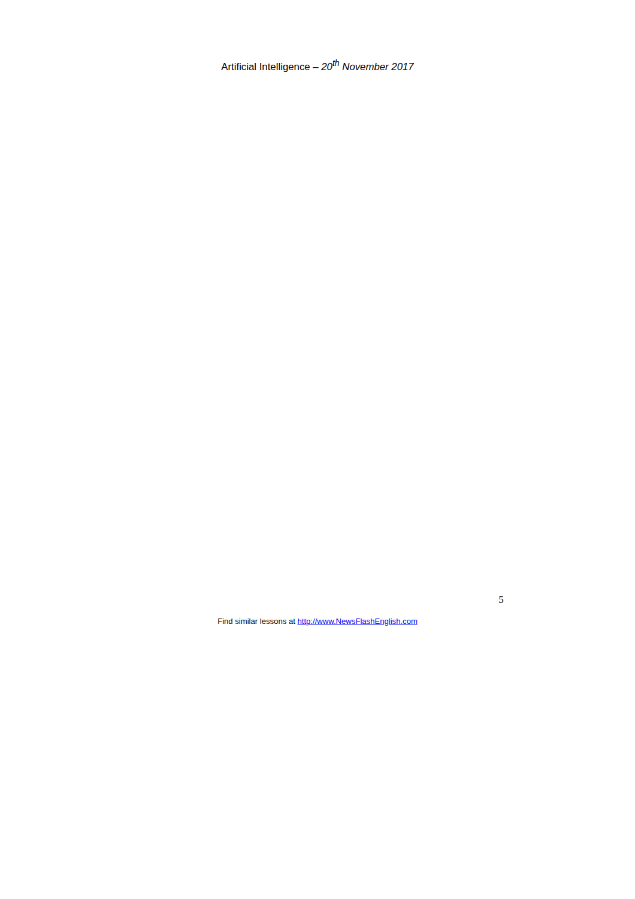Artificial Intelligence – 20th November 2017
5
Find similar lessons at http://www.NewsFlashEnglish.com